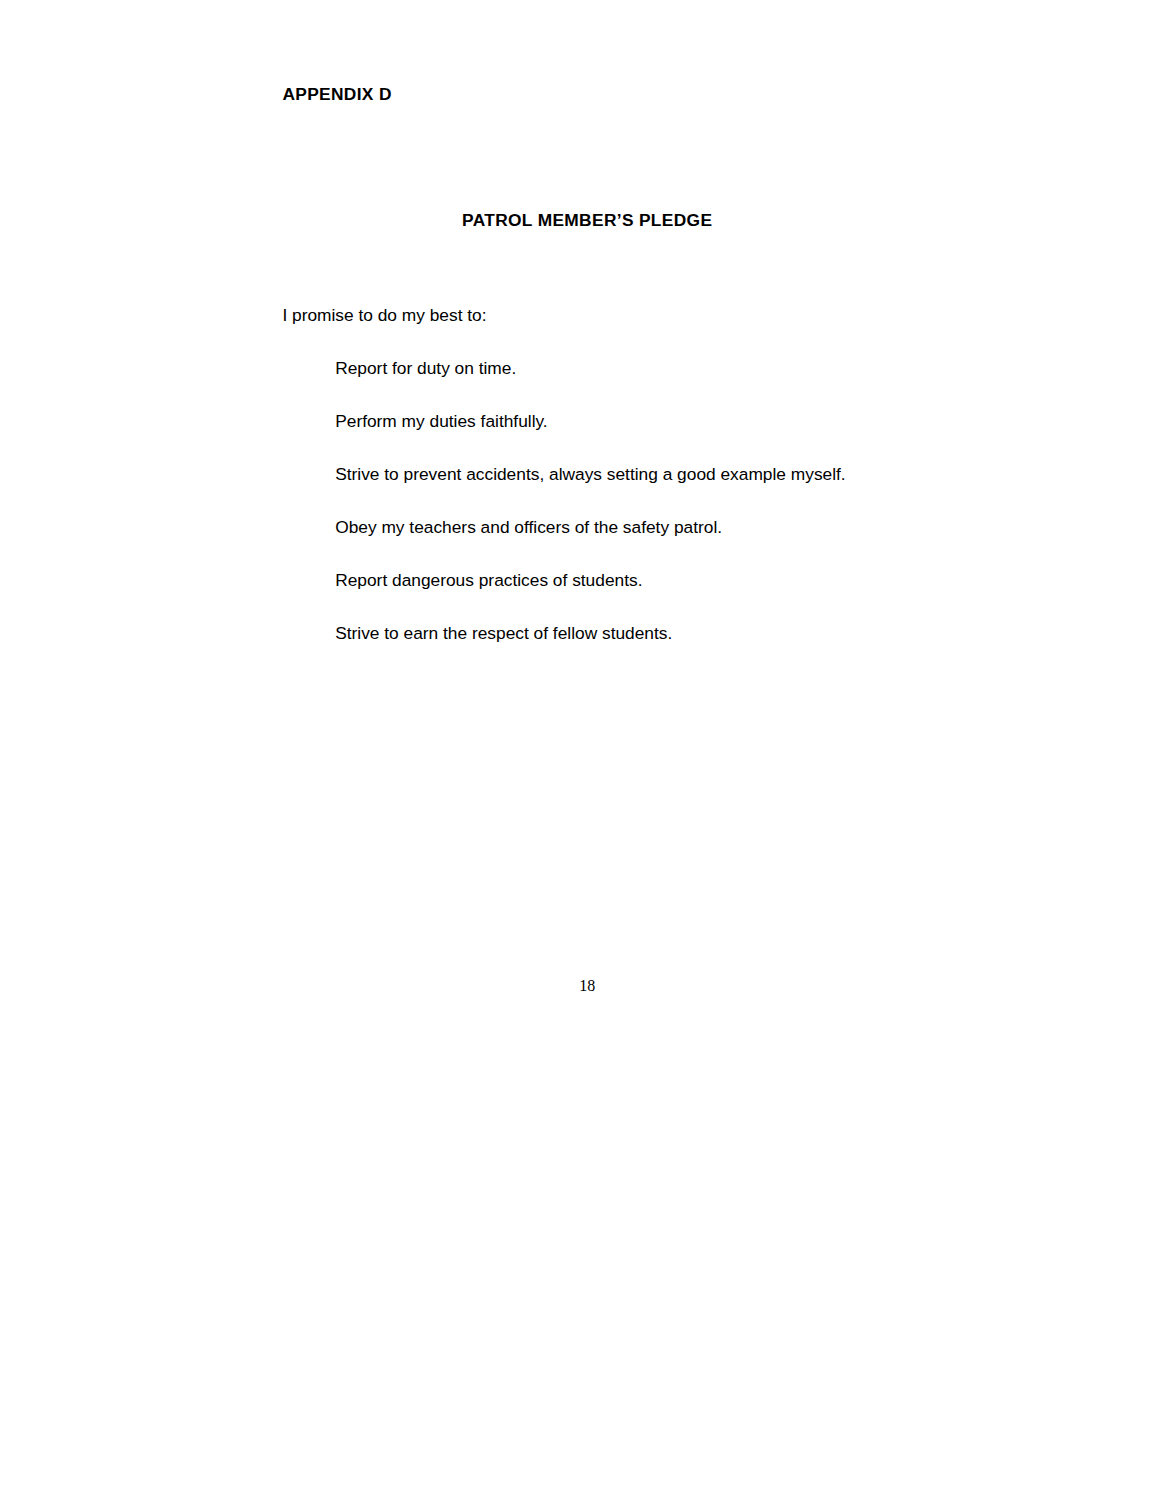APPENDIX D
PATROL MEMBER’S PLEDGE
I promise to do my best to:
Report for duty on time.
Perform my duties faithfully.
Strive to prevent accidents, always setting a good example myself.
Obey my teachers and officers of the safety patrol.
Report dangerous practices of students.
Strive to earn the respect of fellow students.
18